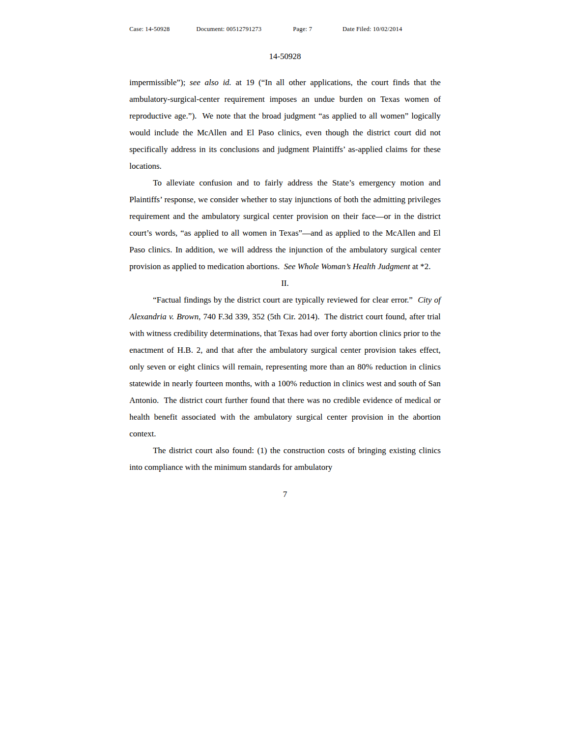Case: 14-50928 Document: 00512791273 Page: 7 Date Filed: 10/02/2014
14-50928
impermissible”); see also id. at 19 (“In all other applications, the court finds that the ambulatory-surgical-center requirement imposes an undue burden on Texas women of reproductive age.”). We note that the broad judgment “as applied to all women” logically would include the McAllen and El Paso clinics, even though the district court did not specifically address in its conclusions and judgment Plaintiffs’ as-applied claims for these locations.
To alleviate confusion and to fairly address the State’s emergency motion and Plaintiffs’ response, we consider whether to stay injunctions of both the admitting privileges requirement and the ambulatory surgical center provision on their face—or in the district court’s words, “as applied to all women in Texas”—and as applied to the McAllen and El Paso clinics. In addition, we will address the injunction of the ambulatory surgical center provision as applied to medication abortions. See Whole Woman’s Health Judgment at *2.
II.
“Factual findings by the district court are typically reviewed for clear error.” City of Alexandria v. Brown, 740 F.3d 339, 352 (5th Cir. 2014). The district court found, after trial with witness credibility determinations, that Texas had over forty abortion clinics prior to the enactment of H.B. 2, and that after the ambulatory surgical center provision takes effect, only seven or eight clinics will remain, representing more than an 80% reduction in clinics statewide in nearly fourteen months, with a 100% reduction in clinics west and south of San Antonio. The district court further found that there was no credible evidence of medical or health benefit associated with the ambulatory surgical center provision in the abortion context.
The district court also found: (1) the construction costs of bringing existing clinics into compliance with the minimum standards for ambulatory
7